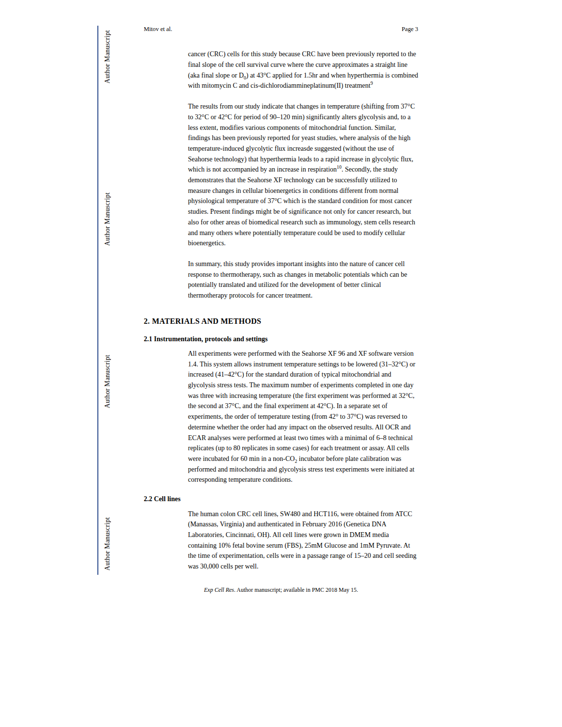Author Manuscript Author Manuscript Author Manuscript Author Manuscript
Mitov et al.
Page 3
cancer (CRC) cells for this study because CRC have been previously reported to the final slope of the cell survival curve where the curve approximates a straight line (aka final slope or D0) at 43°C applied for 1.5hr and when hyperthermia is combined with mitomycin C and cis-dichlorodiammineplatinum(II) treatment9
The results from our study indicate that changes in temperature (shifting from 37°C to 32°C or 42°C for period of 90–120 min) significantly alters glycolysis and, to a less extent, modifies various components of mitochondrial function. Similar, findings has been previously reported for yeast studies, where analysis of the high temperature-induced glycolytic flux increasde suggested (without the use of Seahorse technology) that hyperthermia leads to a rapid increase in glycolytic flux, which is not accompanied by an increase in respiration10. Secondly, the study demonstrates that the Seahorse XF technology can be successfully utilized to measure changes in cellular bioenergetics in conditions different from normal physiological temperature of 37°C which is the standard condition for most cancer studies. Present findings might be of significance not only for cancer research, but also for other areas of biomedical research such as immunology, stem cells research and many others where potentially temperature could be used to modify cellular bioenergetics.
In summary, this study provides important insights into the nature of cancer cell response to thermotherapy, such as changes in metabolic potentials which can be potentially translated and utilized for the development of better clinical thermotherapy protocols for cancer treatment.
2. MATERIALS AND METHODS
2.1 Instrumentation, protocols and settings
All experiments were performed with the Seahorse XF 96 and XF software version 1.4. This system allows instrument temperature settings to be lowered (31–32°C) or increased (41–42°C) for the standard duration of typical mitochondrial and glycolysis stress tests. The maximum number of experiments completed in one day was three with increasing temperature (the first experiment was performed at 32°C, the second at 37°C, and the final experiment at 42°C). In a separate set of experiments, the order of temperature testing (from 42° to 37°C) was reversed to determine whether the order had any impact on the observed results. All OCR and ECAR analyses were performed at least two times with a minimal of 6–8 technical replicates (up to 80 replicates in some cases) for each treatment or assay. All cells were incubated for 60 min in a non-CO2 incubator before plate calibration was performed and mitochondria and glycolysis stress test experiments were initiated at corresponding temperature conditions.
2.2 Cell lines
The human colon CRC cell lines, SW480 and HCT116, were obtained from ATCC (Manassas, Virginia) and authenticated in February 2016 (Genetica DNA Laboratories, Cincinnati, OH). All cell lines were grown in DMEM media containing 10% fetal bovine serum (FBS), 25mM Glucose and 1mM Pyruvate. At the time of experimentation, cells were in a passage range of 15–20 and cell seeding was 30,000 cells per well.
Exp Cell Res. Author manuscript; available in PMC 2018 May 15.